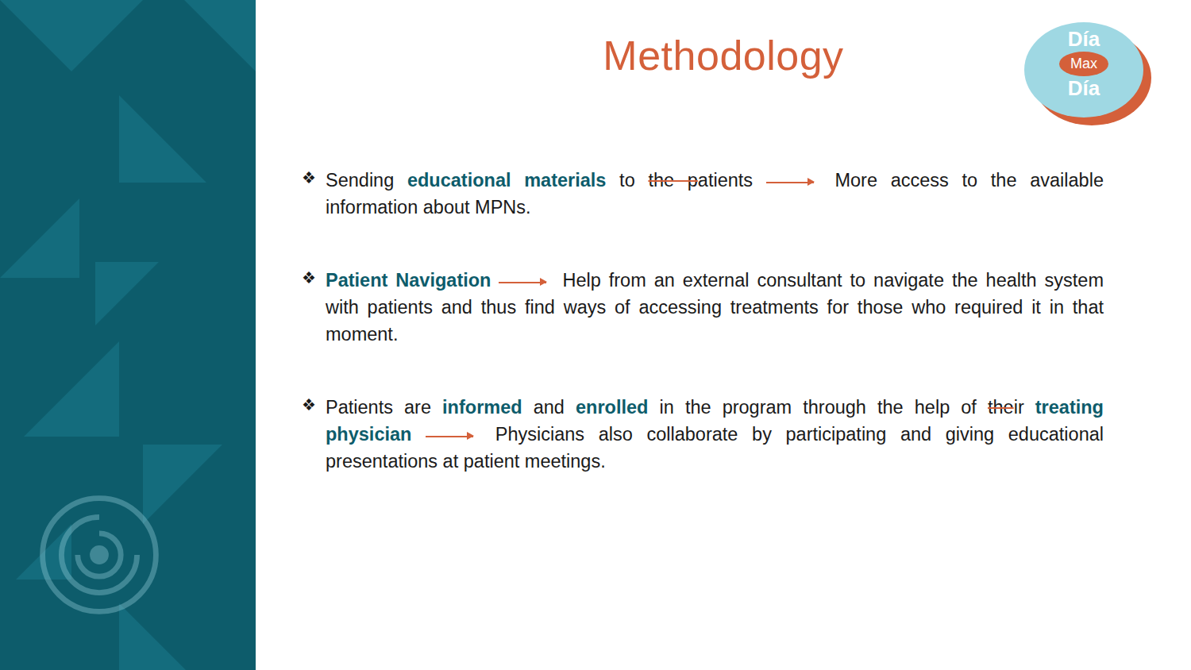Methodology
Día
Max
Día
Sending educational materials to the patients More access to the available information about MPNs.
Patient Navigation Help from an external consultant to navigate the health system with patients and thus find ways of accessing treatments for those who required it in that moment.
Patients are informed and enrolled in the program through the help of their treating physician Physicians also collaborate by participating and giving educational presentations at patient meetings.